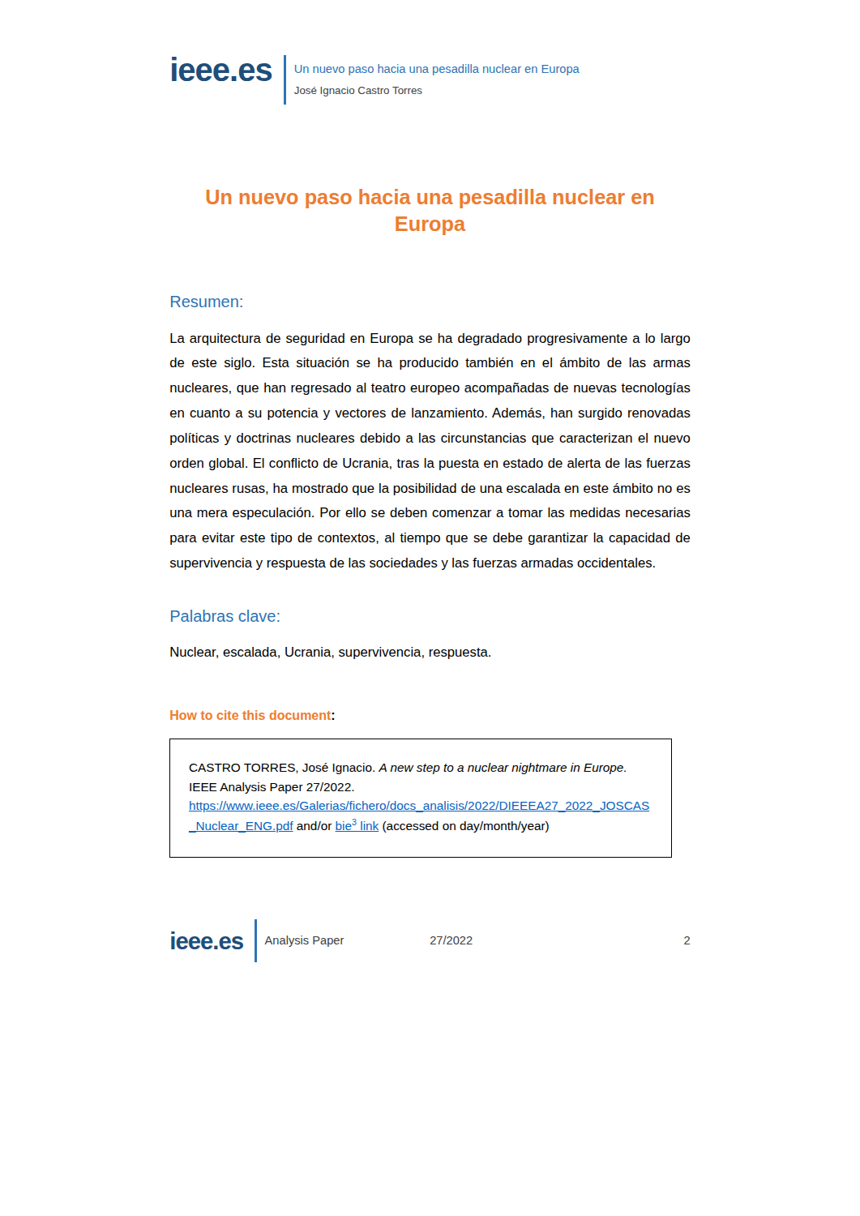ieee. es
Un nuevo paso hacia una pesadilla nuclear en Europa
José Ignacio Castro Torres
Un nuevo paso hacia una pesadilla nuclear en Europa
Resumen:
La arquitectura de seguridad en Europa se ha degradado progresivamente a lo largo de este siglo. Esta situación se ha producido también en el ámbito de las armas nucleares, que han regresado al teatro europeo acompañadas de nuevas tecnologías en cuanto a su potencia y vectores de lanzamiento. Además, han surgido renovadas políticas y doctrinas nucleares debido a las circunstancias que caracterizan el nuevo orden global. El conflicto de Ucrania, tras la puesta en estado de alerta de las fuerzas nucleares rusas, ha mostrado que la posibilidad de una escalada en este ámbito no es una mera especulación. Por ello se deben comenzar a tomar las medidas necesarias para evitar este tipo de contextos, al tiempo que se debe garantizar la capacidad de supervivencia y respuesta de las sociedades y las fuerzas armadas occidentales.
Palabras clave:
Nuclear, escalada, Ucrania, supervivencia, respuesta.
How to cite this document:
CASTRO TORRES, José Ignacio. A new step to a nuclear nightmare in Europe. IEEE Analysis Paper 27/2022.
https://www.ieee.es/Galerias/fichero/docs_analisis/2022/DIEEEA27_2022_JOSCAS_Nuclear_ENG.pdf and/or bie3 link (accessed on day/month/year)
ieee. es
Analysis Paper 27/2022 2